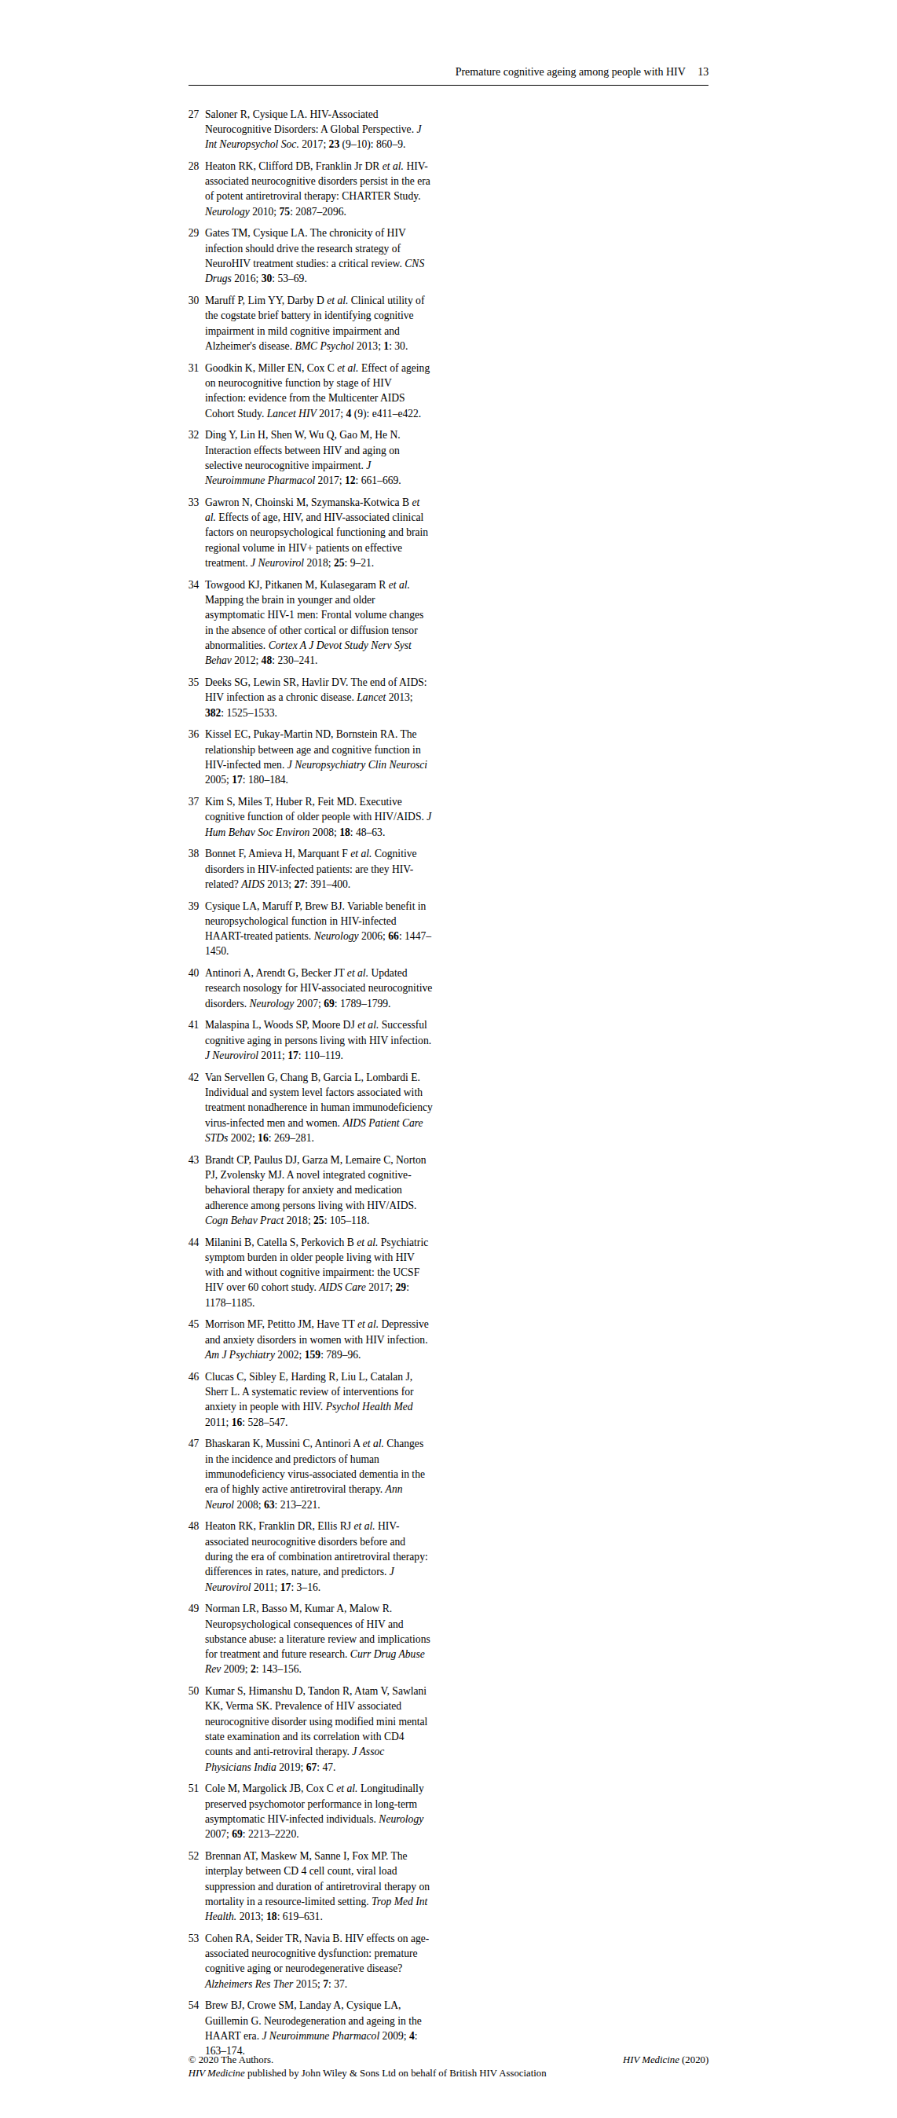Premature cognitive ageing among people with HIV 13
Saloner R, Cysique LA. HIV-Associated Neurocognitive Disorders: A Global Perspective. J Int Neuropsychol Soc. 2017; 23 (9–10): 860–9.
Heaton RK, Clifford DB, Franklin Jr DR et al. HIV-associated neurocognitive disorders persist in the era of potent antiretroviral therapy: CHARTER Study. Neurology 2010; 75: 2087–2096.
Gates TM, Cysique LA. The chronicity of HIV infection should drive the research strategy of NeuroHIV treatment studies: a critical review. CNS Drugs 2016; 30: 53–69.
Maruff P, Lim YY, Darby D et al. Clinical utility of the cogstate brief battery in identifying cognitive impairment in mild cognitive impairment and Alzheimer's disease. BMC Psychol 2013; 1: 30.
Goodkin K, Miller EN, Cox C et al. Effect of ageing on neurocognitive function by stage of HIV infection: evidence from the Multicenter AIDS Cohort Study. Lancet HIV 2017; 4 (9): e411–e422.
Ding Y, Lin H, Shen W, Wu Q, Gao M, He N. Interaction effects between HIV and aging on selective neurocognitive impairment. J Neuroimmune Pharmacol 2017; 12: 661–669.
Gawron N, Choinski M, Szymanska-Kotwica B et al. Effects of age, HIV, and HIV-associated clinical factors on neuropsychological functioning and brain regional volume in HIV+ patients on effective treatment. J Neurovirol 2018; 25: 9–21.
Towgood KJ, Pitkanen M, Kulasegaram R et al. Mapping the brain in younger and older asymptomatic HIV-1 men: Frontal volume changes in the absence of other cortical or diffusion tensor abnormalities. Cortex A J Devot Study Nerv Syst Behav 2012; 48: 230–241.
Deeks SG, Lewin SR, Havlir DV. The end of AIDS: HIV infection as a chronic disease. Lancet 2013; 382: 1525–1533.
Kissel EC, Pukay-Martin ND, Bornstein RA. The relationship between age and cognitive function in HIV-infected men. J Neuropsychiatry Clin Neurosci 2005; 17: 180–184.
Kim S, Miles T, Huber R, Feit MD. Executive cognitive function of older people with HIV/AIDS. J Hum Behav Soc Environ 2008; 18: 48–63.
Bonnet F, Amieva H, Marquant F et al. Cognitive disorders in HIV-infected patients: are they HIV-related? AIDS 2013; 27: 391–400.
Cysique LA, Maruff P, Brew BJ. Variable benefit in neuropsychological function in HIV-infected HAART-treated patients. Neurology 2006; 66: 1447–1450.
Antinori A, Arendt G, Becker JT et al. Updated research nosology for HIV-associated neurocognitive disorders. Neurology 2007; 69: 1789–1799.
Malaspina L, Woods SP, Moore DJ et al. Successful cognitive aging in persons living with HIV infection. J Neurovirol 2011; 17: 110–119.
Van Servellen G, Chang B, Garcia L, Lombardi E. Individual and system level factors associated with treatment nonadherence in human immunodeficiency virus-infected men and women. AIDS Patient Care STDs 2002; 16: 269–281.
Brandt CP, Paulus DJ, Garza M, Lemaire C, Norton PJ, Zvolensky MJ. A novel integrated cognitive-behavioral therapy for anxiety and medication adherence among persons living with HIV/AIDS. Cogn Behav Pract 2018; 25: 105–118.
Milanini B, Catella S, Perkovich B et al. Psychiatric symptom burden in older people living with HIV with and without cognitive impairment: the UCSF HIV over 60 cohort study. AIDS Care 2017; 29: 1178–1185.
Morrison MF, Petitto JM, Have TT et al. Depressive and anxiety disorders in women with HIV infection. Am J Psychiatry 2002; 159: 789–96.
Clucas C, Sibley E, Harding R, Liu L, Catalan J, Sherr L. A systematic review of interventions for anxiety in people with HIV. Psychol Health Med 2011; 16: 528–547.
Bhaskaran K, Mussini C, Antinori A et al. Changes in the incidence and predictors of human immunodeficiency virus-associated dementia in the era of highly active antiretroviral therapy. Ann Neurol 2008; 63: 213–221.
Heaton RK, Franklin DR, Ellis RJ et al. HIV-associated neurocognitive disorders before and during the era of combination antiretroviral therapy: differences in rates, nature, and predictors. J Neurovirol 2011; 17: 3–16.
Norman LR, Basso M, Kumar A, Malow R. Neuropsychological consequences of HIV and substance abuse: a literature review and implications for treatment and future research. Curr Drug Abuse Rev 2009; 2: 143–156.
Kumar S, Himanshu D, Tandon R, Atam V, Sawlani KK, Verma SK. Prevalence of HIV associated neurocognitive disorder using modified mini mental state examination and its correlation with CD4 counts and anti-retroviral therapy. J Assoc Physicians India 2019; 67: 47.
Cole M, Margolick JB, Cox C et al. Longitudinally preserved psychomotor performance in long-term asymptomatic HIV-infected individuals. Neurology 2007; 69: 2213–2220.
Brennan AT, Maskew M, Sanne I, Fox MP. The interplay between CD 4 cell count, viral load suppression and duration of antiretroviral therapy on mortality in a resource-limited setting. Trop Med Int Health. 2013; 18: 619–631.
Cohen RA, Seider TR, Navia B. HIV effects on age-associated neurocognitive dysfunction: premature cognitive aging or neurodegenerative disease? Alzheimers Res Ther 2015; 7: 37.
Brew BJ, Crowe SM, Landay A, Cysique LA, Guillemin G. Neurodegeneration and ageing in the HAART era. J Neuroimmune Pharmacol 2009; 4: 163–174.
© 2020 The Authors.
HIV Medicine (2020)
HIV Medicine published by John Wiley & Sons Ltd on behalf of British HIV Association